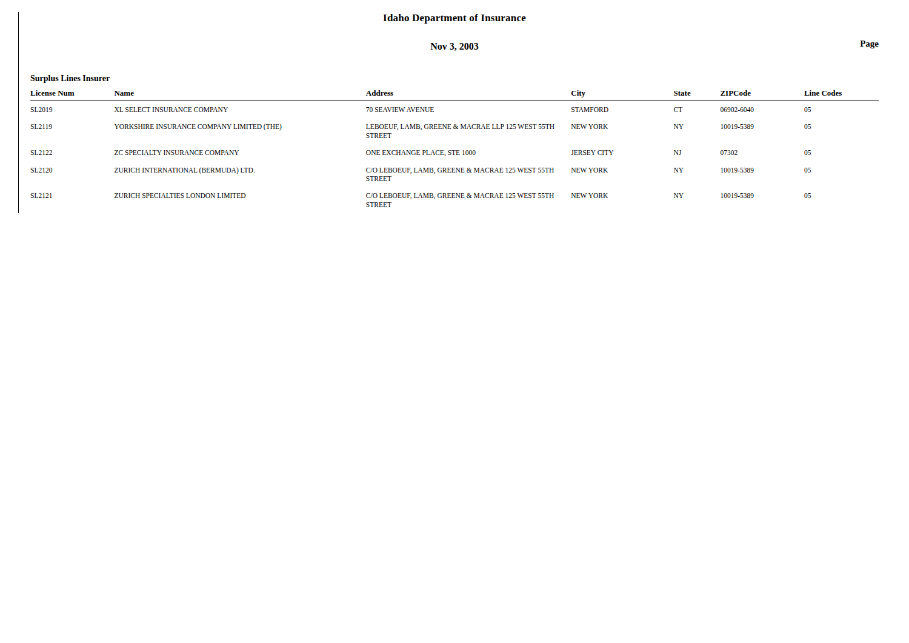Idaho Department of Insurance
Nov 3, 2003
Page 8
Surplus Lines Insurer
| License Num | Name | Address | City | State | ZIPCode | Line Codes |
| --- | --- | --- | --- | --- | --- | --- |
| SL2019 | XL SELECT INSURANCE COMPANY | 70 SEAVIEW AVENUE | STAMFORD | CT | 06902-6040 | 05 |
| SL2119 | YORKSHIRE INSURANCE COMPANY LIMITED (THE) | LEBOEUF, LAMB, GREENE & MACRAE LLP 125 WEST 55TH STREET | NEW YORK | NY | 10019-5389 | 05 |
| SL2122 | ZC SPECIALTY INSURANCE COMPANY | ONE EXCHANGE PLACE, STE 1000 | JERSEY CITY | NJ | 07302 | 05 |
| SL2120 | ZURICH INTERNATIONAL (BERMUDA) LTD. | C/O LEBOEUF, LAMB, GREENE & MACRAE 125 WEST 55TH STREET | NEW YORK | NY | 10019-5389 | 05 |
| SL2121 | ZURICH SPECIALTIES LONDON LIMITED | C/O LEBOEUF, LAMB, GREENE & MACRAE 125 WEST 55TH STREET | NEW YORK | NY | 10019-5389 | 05 |